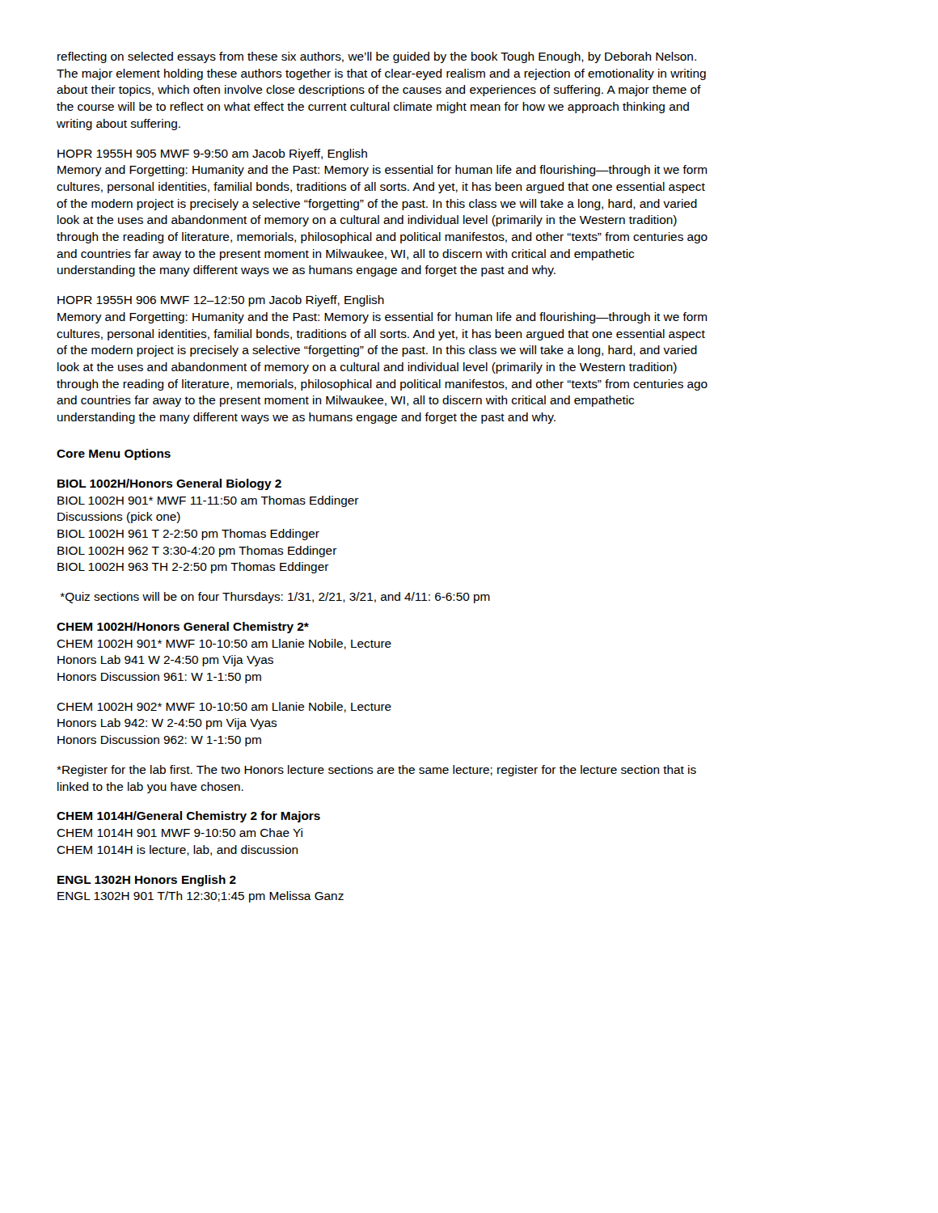reflecting on selected essays from these six authors, we’ll be guided by the book Tough Enough, by Deborah Nelson. The major element holding these authors together is that of clear-eyed realism and a rejection of emotionality in writing about their topics, which often involve close descriptions of the causes and experiences of suffering. A major theme of the course will be to reflect on what effect the current cultural climate might mean for how we approach thinking and writing about suffering.
HOPR 1955H 905 MWF 9-9:50 am Jacob Riyeff, English
Memory and Forgetting: Humanity and the Past: Memory is essential for human life and flourishing—through it we form cultures, personal identities, familial bonds, traditions of all sorts. And yet, it has been argued that one essential aspect of the modern project is precisely a selective “forgetting” of the past. In this class we will take a long, hard, and varied look at the uses and abandonment of memory on a cultural and individual level (primarily in the Western tradition) through the reading of literature, memorials, philosophical and political manifestos, and other “texts” from centuries ago and countries far away to the present moment in Milwaukee, WI, all to discern with critical and empathetic understanding the many different ways we as humans engage and forget the past and why.
HOPR 1955H 906 MWF 12–12:50 pm Jacob Riyeff, English
Memory and Forgetting: Humanity and the Past: Memory is essential for human life and flourishing—through it we form cultures, personal identities, familial bonds, traditions of all sorts. And yet, it has been argued that one essential aspect of the modern project is precisely a selective “forgetting” of the past. In this class we will take a long, hard, and varied look at the uses and abandonment of memory on a cultural and individual level (primarily in the Western tradition) through the reading of literature, memorials, philosophical and political manifestos, and other “texts” from centuries ago and countries far away to the present moment in Milwaukee, WI, all to discern with critical and empathetic understanding the many different ways we as humans engage and forget the past and why.
Core Menu Options
BIOL 1002H/Honors General Biology 2
BIOL 1002H 901* MWF 11-11:50 am Thomas Eddinger
Discussions (pick one)
BIOL 1002H 961 T 2-2:50 pm Thomas Eddinger
BIOL 1002H 962 T 3:30-4:20 pm Thomas Eddinger
BIOL 1002H 963 TH 2-2:50 pm Thomas Eddinger
*Quiz sections will be on four Thursdays: 1/31, 2/21, 3/21, and 4/11: 6-6:50 pm
CHEM 1002H/Honors General Chemistry 2*
CHEM 1002H 901* MWF 10-10:50 am Llanie Nobile, Lecture
Honors Lab 941 W 2-4:50 pm Vija Vyas
Honors Discussion 961: W 1-1:50 pm
CHEM 1002H 902* MWF 10-10:50 am Llanie Nobile, Lecture
Honors Lab 942: W 2-4:50 pm Vija Vyas
Honors Discussion 962: W 1-1:50 pm
*Register for the lab first. The two Honors lecture sections are the same lecture; register for the lecture section that is linked to the lab you have chosen.
CHEM 1014H/General Chemistry 2 for Majors
CHEM 1014H 901 MWF 9-10:50 am Chae Yi
CHEM 1014H is lecture, lab, and discussion
ENGL 1302H Honors English 2
ENGL 1302H 901 T/Th 12:30;1:45 pm Melissa Ganz